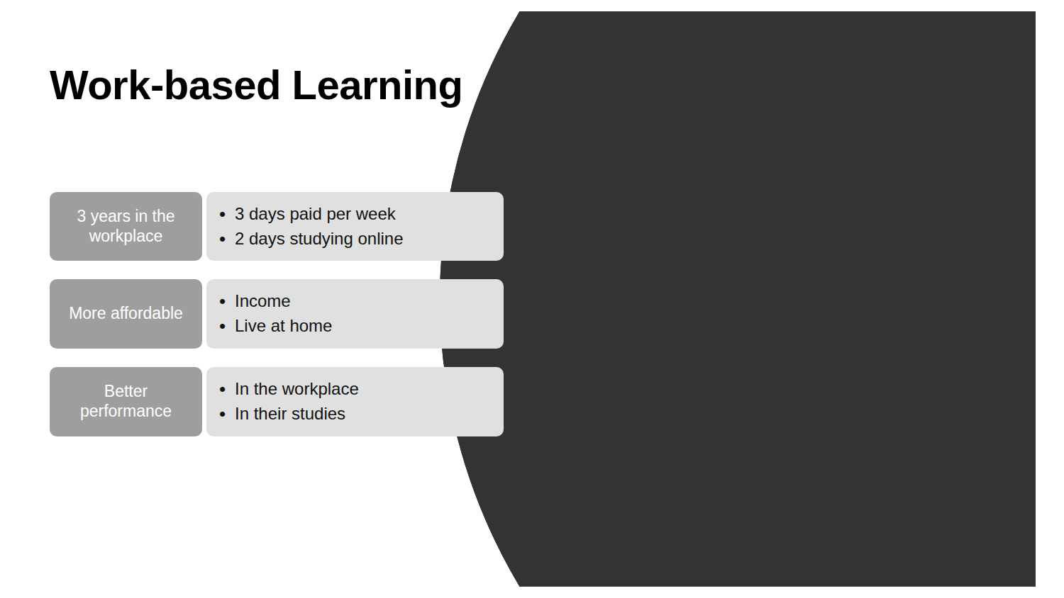Work-based Learning
3 years in the workplace
3 days paid per week
2 days studying online
More affordable
Income
Live at home
Better performance
In the workplace
In their studies